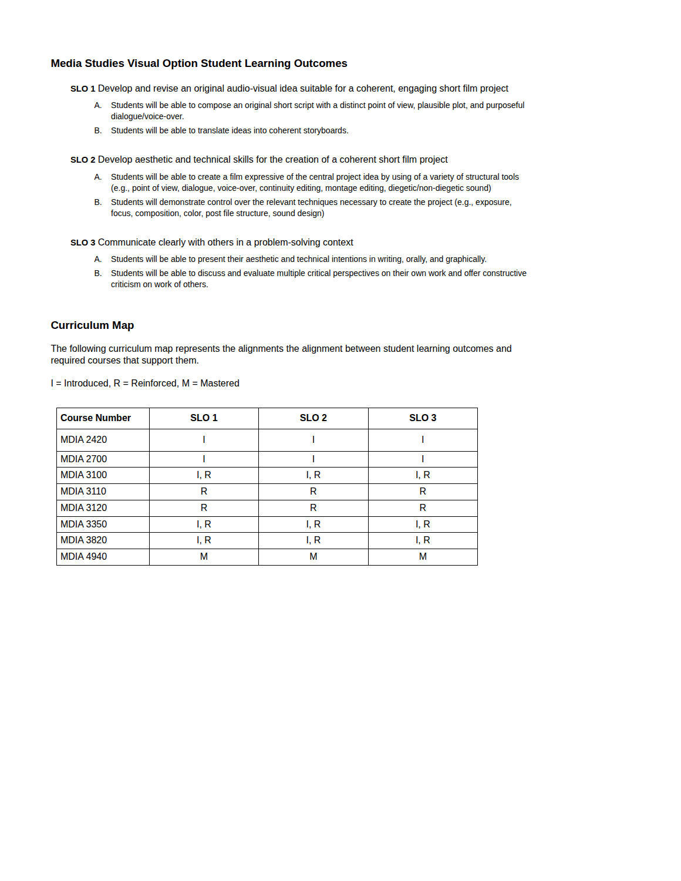Media Studies Visual Option Student Learning Outcomes
SLO 1 Develop and revise an original audio-visual idea suitable for a coherent, engaging short film project
Students will be able to compose an original short script with a distinct point of view, plausible plot, and purposeful dialogue/voice-over.
Students will be able to translate ideas into coherent storyboards.
SLO 2 Develop aesthetic and technical skills for the creation of a coherent short film project
Students will be able to create a film expressive of the central project idea by using of a variety of structural tools (e.g., point of view, dialogue, voice-over, continuity editing, montage editing, diegetic/non-diegetic sound)
Students will demonstrate control over the relevant techniques necessary to create the project (e.g., exposure, focus, composition, color, post file structure, sound design)
SLO 3 Communicate clearly with others in a problem-solving context
Students will be able to present their aesthetic and technical intentions in writing, orally, and graphically.
Students will be able to discuss and evaluate multiple critical perspectives on their own work and offer constructive criticism on work of others.
Curriculum Map
The following curriculum map represents the alignments the alignment between student learning outcomes and required courses that support them.
I = Introduced, R = Reinforced, M = Mastered
| Course Number | SLO 1 | SLO 2 | SLO 3 |
| --- | --- | --- | --- |
| MDIA 2420 | I | I | I |
| MDIA 2700 | I | I | I |
| MDIA 3100 | I, R | I, R | I, R |
| MDIA 3110 | R | R | R |
| MDIA 3120 | R | R | R |
| MDIA 3350 | I, R | I, R | I, R |
| MDIA 3820 | I, R | I, R | I, R |
| MDIA 4940 | M | M | M |